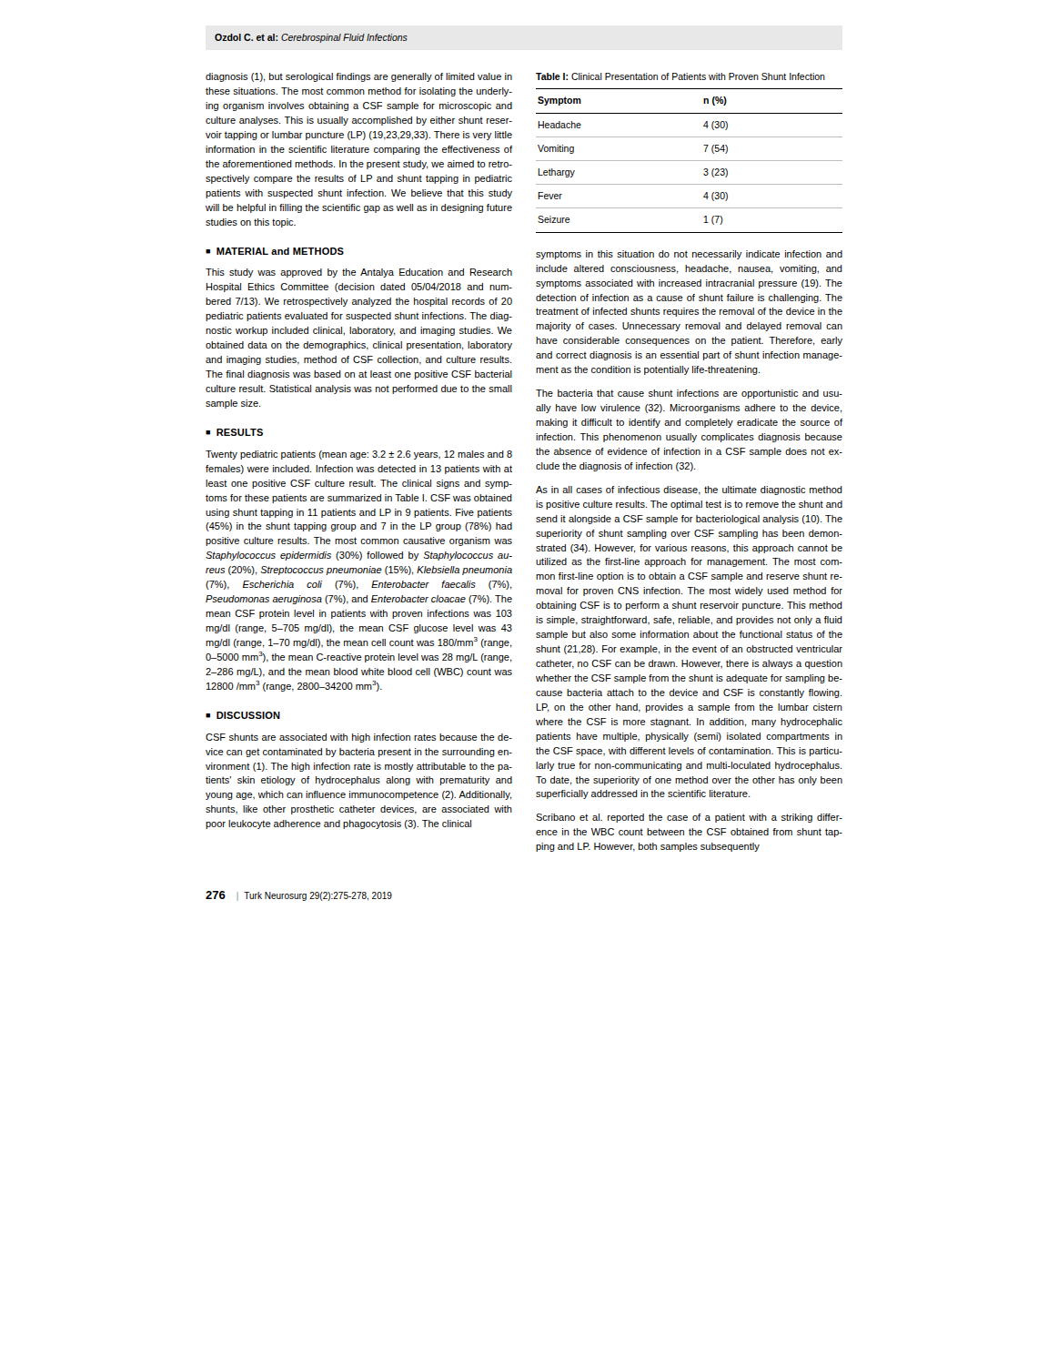Ozdol C. et al: Cerebrospinal Fluid Infections
diagnosis (1), but serological findings are generally of limited value in these situations. The most common method for isolating the underlying organism involves obtaining a CSF sample for microscopic and culture analyses. This is usually accomplished by either shunt reservoir tapping or lumbar puncture (LP) (19,23,29,33). There is very little information in the scientific literature comparing the effectiveness of the aforementioned methods. In the present study, we aimed to retrospectively compare the results of LP and shunt tapping in pediatric patients with suspected shunt infection. We believe that this study will be helpful in filling the scientific gap as well as in designing future studies on this topic.
MATERIAL and METHODS
This study was approved by the Antalya Education and Research Hospital Ethics Committee (decision dated 05/04/2018 and numbered 7/13). We retrospectively analyzed the hospital records of 20 pediatric patients evaluated for suspected shunt infections. The diagnostic workup included clinical, laboratory, and imaging studies. We obtained data on the demographics, clinical presentation, laboratory and imaging studies, method of CSF collection, and culture results. The final diagnosis was based on at least one positive CSF bacterial culture result. Statistical analysis was not performed due to the small sample size.
RESULTS
Twenty pediatric patients (mean age: 3.2 ± 2.6 years, 12 males and 8 females) were included. Infection was detected in 13 patients with at least one positive CSF culture result. The clinical signs and symptoms for these patients are summarized in Table I. CSF was obtained using shunt tapping in 11 patients and LP in 9 patients. Five patients (45%) in the shunt tapping group and 7 in the LP group (78%) had positive culture results. The most common causative organism was Staphylococcus epidermidis (30%) followed by Staphylococcus aureus (20%), Streptococcus pneumoniae (15%), Klebsiella pneumonia (7%), Escherichia coli (7%), Enterobacter faecalis (7%), Pseudomonas aeruginosa (7%), and Enterobacter cloacae (7%). The mean CSF protein level in patients with proven infections was 103 mg/dl (range, 5–705 mg/dl), the mean CSF glucose level was 43 mg/dl (range, 1–70 mg/dl), the mean cell count was 180/mm3 (range, 0–5000 mm3), the mean C-reactive protein level was 28 mg/L (range, 2–286 mg/L), and the mean blood white blood cell (WBC) count was 12800 /mm3 (range, 2800–34200 mm3).
DISCUSSION
CSF shunts are associated with high infection rates because the device can get contaminated by bacteria present in the surrounding environment (1). The high infection rate is mostly attributable to the patients' skin etiology of hydrocephalus along with prematurity and young age, which can influence immunocompetence (2). Additionally, shunts, like other prosthetic catheter devices, are associated with poor leukocyte adherence and phagocytosis (3). The clinical
Table I: Clinical Presentation of Patients with Proven Shunt Infection
| Symptom | n (%) |
| --- | --- |
| Headache | 4 (30) |
| Vomiting | 7 (54) |
| Lethargy | 3 (23) |
| Fever | 4 (30) |
| Seizure | 1 (7) |
symptoms in this situation do not necessarily indicate infection and include altered consciousness, headache, nausea, vomiting, and symptoms associated with increased intracranial pressure (19). The detection of infection as a cause of shunt failure is challenging. The treatment of infected shunts requires the removal of the device in the majority of cases. Unnecessary removal and delayed removal can have considerable consequences on the patient. Therefore, early and correct diagnosis is an essential part of shunt infection management as the condition is potentially life-threatening.
The bacteria that cause shunt infections are opportunistic and usually have low virulence (32). Microorganisms adhere to the device, making it difficult to identify and completely eradicate the source of infection. This phenomenon usually complicates diagnosis because the absence of evidence of infection in a CSF sample does not exclude the diagnosis of infection (32).
As in all cases of infectious disease, the ultimate diagnostic method is positive culture results. The optimal test is to remove the shunt and send it alongside a CSF sample for bacteriological analysis (10). The superiority of shunt sampling over CSF sampling has been demonstrated (34). However, for various reasons, this approach cannot be utilized as the first-line approach for management. The most common first-line option is to obtain a CSF sample and reserve shunt removal for proven CNS infection. The most widely used method for obtaining CSF is to perform a shunt reservoir puncture. This method is simple, straightforward, safe, reliable, and provides not only a fluid sample but also some information about the functional status of the shunt (21,28). For example, in the event of an obstructed ventricular catheter, no CSF can be drawn. However, there is always a question whether the CSF sample from the shunt is adequate for sampling because bacteria attach to the device and CSF is constantly flowing. LP, on the other hand, provides a sample from the lumbar cistern where the CSF is more stagnant. In addition, many hydrocephalic patients have multiple, physically (semi) isolated compartments in the CSF space, with different levels of contamination. This is particularly true for non-communicating and multi-loculated hydrocephalus. To date, the superiority of one method over the other has only been superficially addressed in the scientific literature.
Scribano et al. reported the case of a patient with a striking difference in the WBC count between the CSF obtained from shunt tapping and LP. However, both samples subsequently
276|Turk Neurosurg 29(2):275-278, 2019